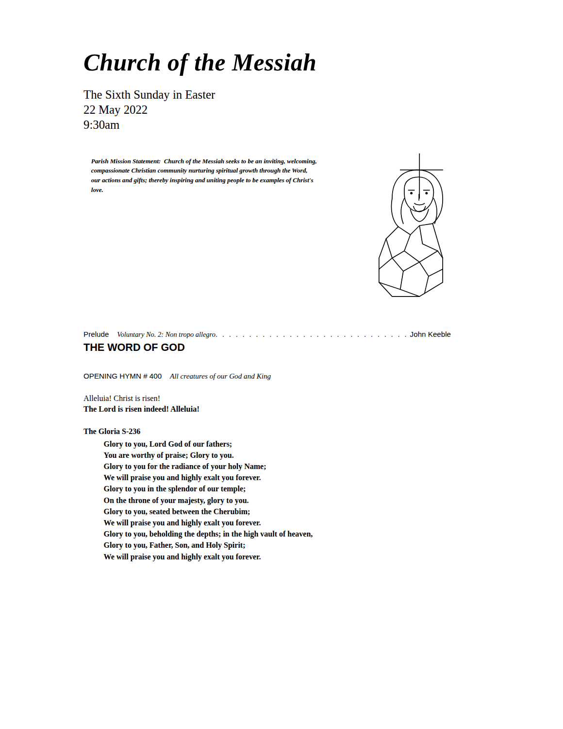Church of the Messiah
The Sixth Sunday in Easter 22 May 2022 9:30am
Parish Mission Statement: Church of the Messiah seeks to be an inviting, welcoming, compassionate Christian community nurturing spiritual growth through the Word, our actions and gifts; thereby inspiring and uniting people to be examples of Christ's love.
Prelude Voluntary No. 2: Non tropo allegro. . . . . . . . . . . . . . . . . . . . . . . . . . . . . John Keeble
THE WORD OF GOD
OPENING HYMN # 400 All creatures of our God and King
Alleluia! Christ is risen! The Lord is risen indeed! Alleluia!
The Gloria S-236
Glory to you, Lord God of our fathers;
You are worthy of praise; Glory to you.
Glory to you for the radiance of your holy Name;
We will praise you and highly exalt you forever.
Glory to you in the splendor of our temple;
On the throne of your majesty, glory to you.
Glory to you, seated between the Cherubim;
We will praise you and highly exalt you forever.
Glory to you, beholding the depths; in the high vault of heaven,
Glory to you, Father, Son, and Holy Spirit;
We will praise you and highly exalt you forever.